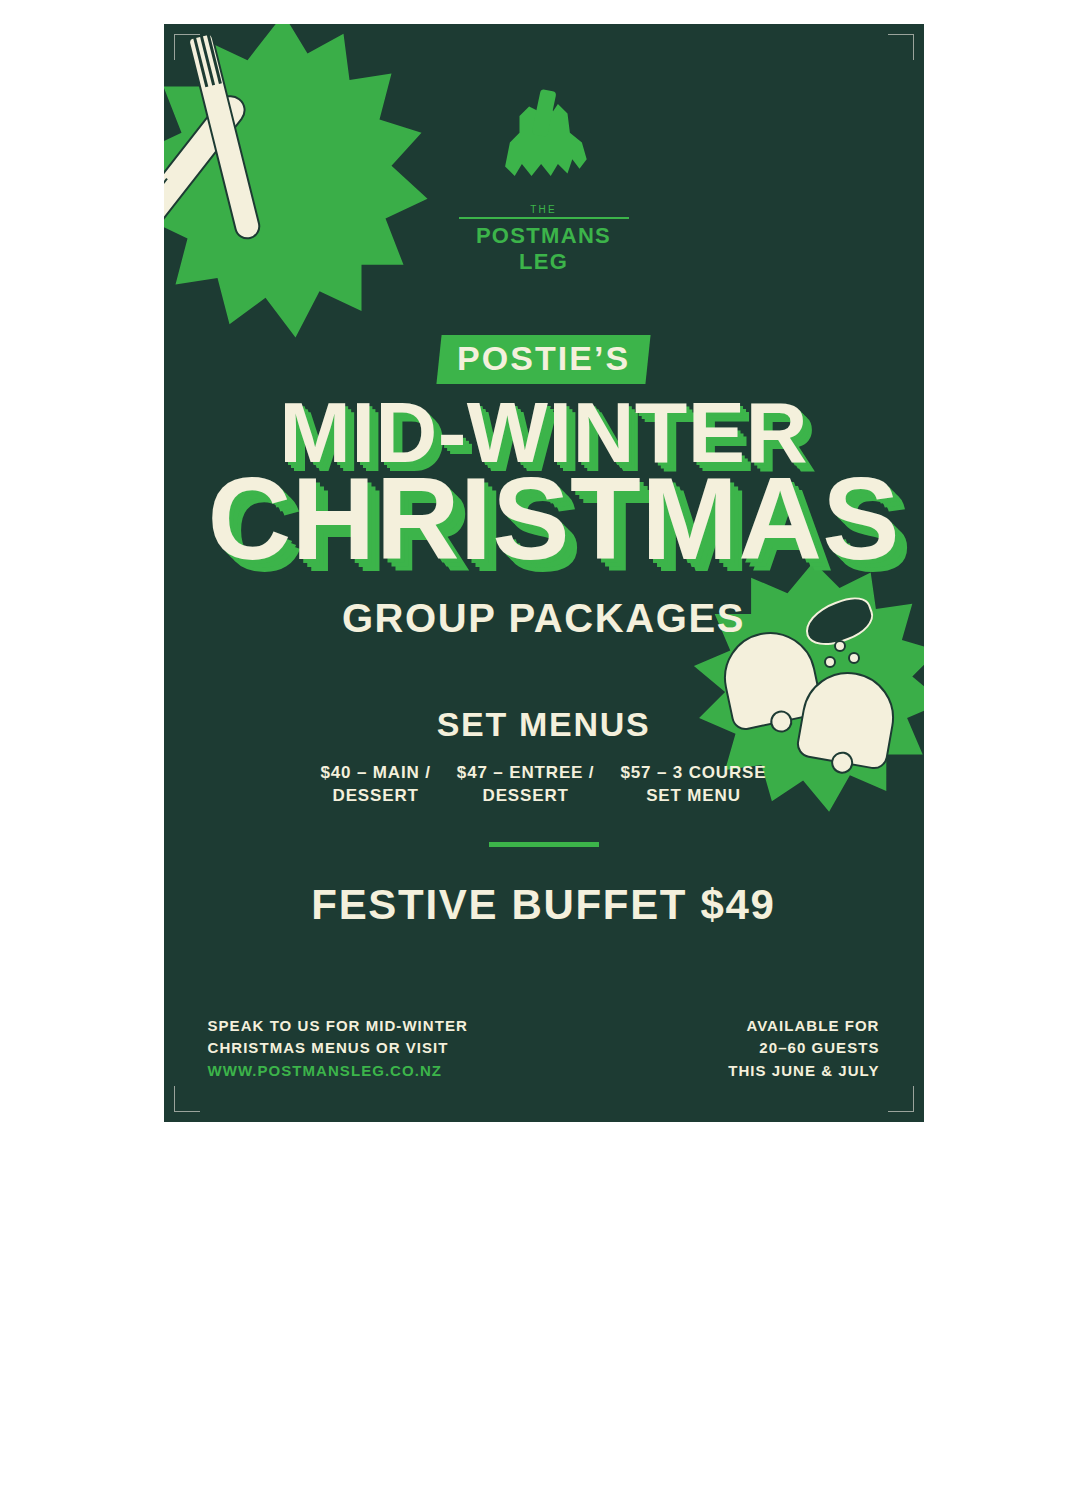THE
POSTMANS LEG
POSTIE’S
MID-WINTER CHRISTMAS
Group Packages
Set Menus
$40 – Main /
Dessert
$47 – Entree /
Dessert
$57 – 3 Course
Set Menu
Festive Buffet $49
Speak to us for mid-winter
Christmas menus or visit
www.postmansleg.co.nz
Available for
20–60 guests
this June & July